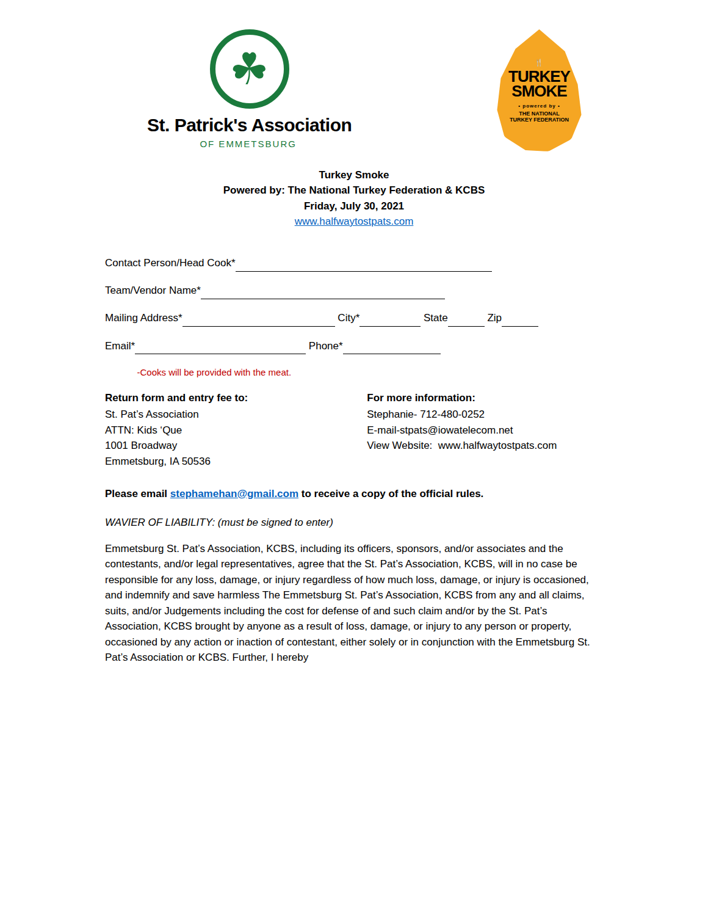☘
St. Patrick's Association
OF EMMETSBURG
🍴
TURKEY
SMOKE
• powered by •
THE NATIONAL
TURKEY FEDERATION
Turkey Smoke
Powered by: The National Turkey Federation & KCBS
Friday, July 30, 2021
www.halfwaytostpats.com
Contact Person/Head Cook*
Team/Vendor Name*
Mailing Address* City* State Zip
Email* Phone*
-Cooks will be provided with the meat.
Return form and entry fee to:
St. Pat’s Association
ATTN: Kids ‘Que
1001 Broadway
Emmetsburg, IA 50536
For more information:
Stephanie- 712-480-0252
E-mail-stpats@iowatelecom.net
View Website: www.halfwaytostpats.com
Please email stephamehan@gmail.com to receive a copy of the official rules.
WAVIER OF LIABILITY: (must be signed to enter)
Emmetsburg St. Pat’s Association, KCBS, including its officers, sponsors, and/or associates and the contestants, and/or legal representatives, agree that the St. Pat’s Association, KCBS, will in no case be responsible for any loss, damage, or injury regardless of how much loss, damage, or injury is occasioned, and indemnify and save harmless The Emmetsburg St. Pat’s Association, KCBS from any and all claims, suits, and/or Judgements including the cost for defense of and such claim and/or by the St. Pat’s Association, KCBS brought by anyone as a result of loss, damage, or injury to any person or property, occasioned by any action or inaction of contestant, either solely or in conjunction with the Emmetsburg St. Pat’s Association or KCBS. Further, I hereby